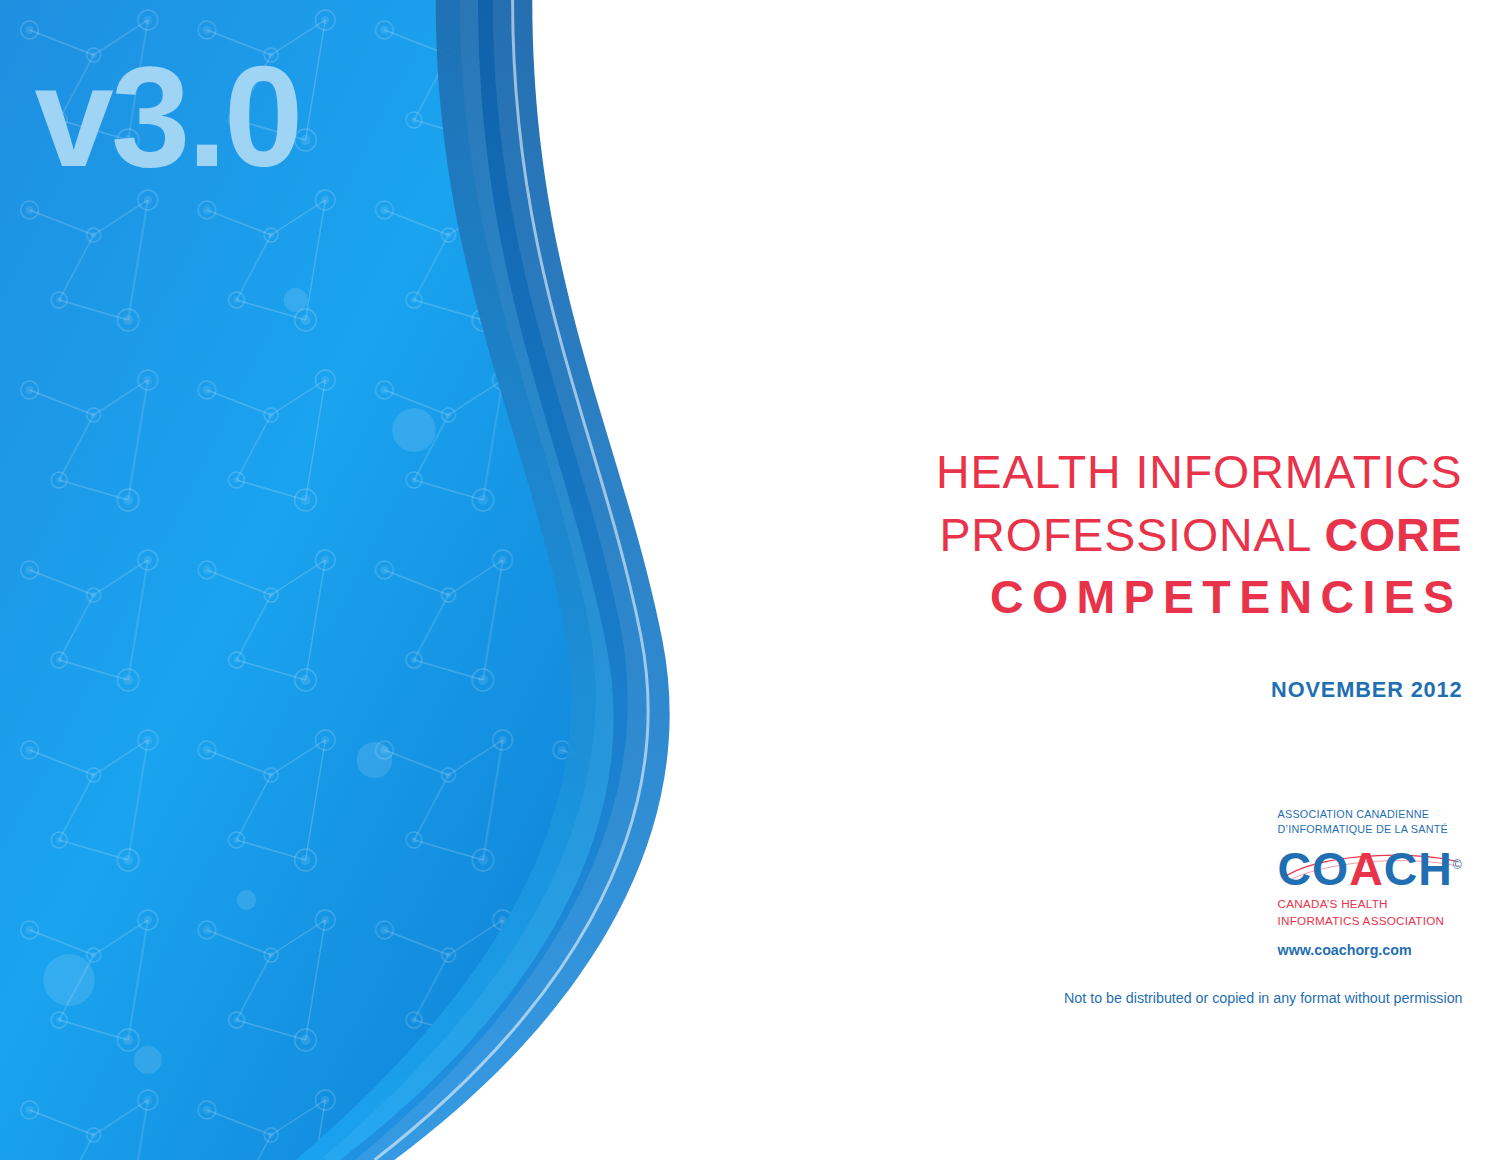v3.0
HEALTH INFORMATICS
PROFESSIONAL CORE COMPETENCIES
NOVEMBER 2012
Association canadienne
d’informatique de la santé
COACH©
Canada’s Health
Informatics Association
www.coachorg.com
Not to be distributed or copied in any format without permission